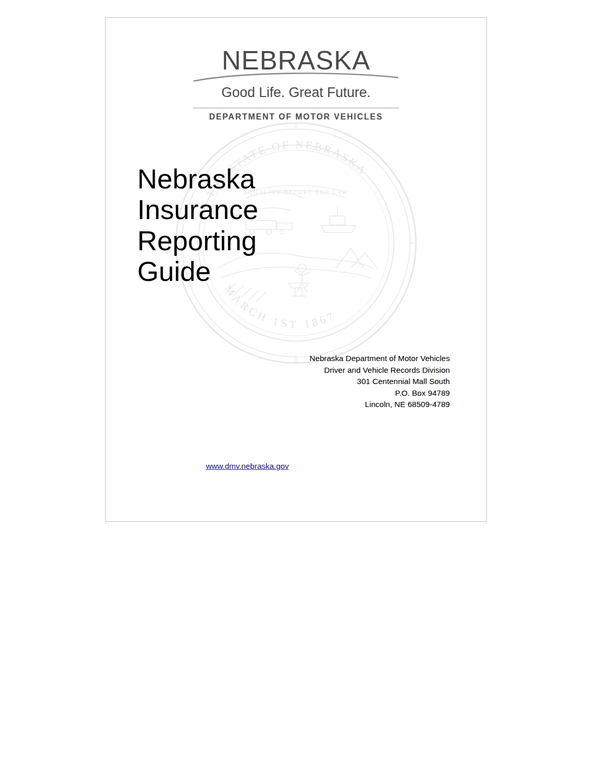NEBRASKA
Good Life. Great Future.
DEPARTMENT OF MOTOR VEHICLES
OF THE STATE OF NEBRASKA MARCH 1ST 1867 EQUALITY BEFORE THE LAW
Nebraska
Insurance
Reporting
Guide
Nebraska Department of Motor Vehicles
Driver and Vehicle Records Division
301 Centennial Mall South
P.O. Box 94789
Lincoln, NE 68509-4789
www.dmv.nebraska.gov